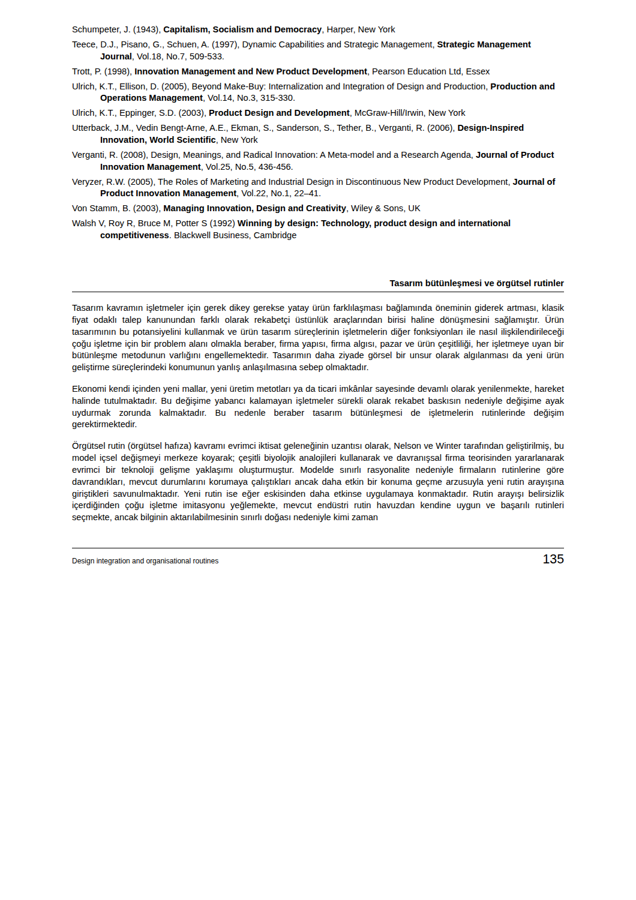Schumpeter, J. (1943), Capitalism, Socialism and Democracy, Harper, New York
Teece, D.J., Pisano, G., Schuen, A. (1997), Dynamic Capabilities and Strategic Management, Strategic Management Journal, Vol.18, No.7, 509-533.
Trott, P. (1998), Innovation Management and New Product Development, Pearson Education Ltd, Essex
Ulrich, K.T., Ellison, D. (2005), Beyond Make-Buy: Internalization and Integration of Design and Production, Production and Operations Management, Vol.14, No.3, 315-330.
Ulrich, K.T., Eppinger, S.D. (2003), Product Design and Development, McGraw-Hill/Irwin, New York
Utterback, J.M., Vedin Bengt-Arne, A.E., Ekman, S., Sanderson, S., Tether, B., Verganti, R. (2006), Design-Inspired Innovation, World Scientific, New York
Verganti, R. (2008), Design, Meanings, and Radical Innovation: A Meta-model and a Research Agenda, Journal of Product Innovation Management, Vol.25, No.5, 436-456.
Veryzer, R.W. (2005), The Roles of Marketing and Industrial Design in Discontinuous New Product Development, Journal of Product Innovation Management, Vol.22, No.1, 22–41.
Von Stamm, B. (2003), Managing Innovation, Design and Creativity, Wiley & Sons, UK
Walsh V, Roy R, Bruce M, Potter S (1992) Winning by design: Technology, product design and international competitiveness. Blackwell Business, Cambridge
Tasarım bütünleşmesi ve örgütsel rutinler
Tasarım kavramın işletmeler için gerek dikey gerekse yatay ürün farklılaşması bağlamında öneminin giderek artması, klasik fiyat odaklı talep kanunundan farklı olarak rekabetçi üstünlük araçlarından birisi haline dönüşmesini sağlamıştır. Ürün tasarımının bu potansiyelini kullanmak ve ürün tasarım süreçlerinin işletmelerin diğer fonksiyonları ile nasıl ilişkilendirileceği çoğu işletme için bir problem alanı olmakla beraber, firma yapısı, firma algısı, pazar ve ürün çeşitliliği, her işletmeye uyan bir bütünleşme metodunun varlığını engellemektedir. Tasarımın daha ziyade görsel bir unsur olarak algılanması da yeni ürün geliştirme süreçlerindeki konumunun yanlış anlaşılmasına sebep olmaktadır.
Ekonomi kendi içinden yeni mallar, yeni üretim metotları ya da ticari imkânlar sayesinde devamlı olarak yenilenmekte, hareket halinde tutulmaktadır. Bu değişime yabancı kalamayan işletmeler sürekli olarak rekabet baskısın nedeniyle değişime ayak uydurmak zorunda kalmaktadır. Bu nedenle beraber tasarım bütünleşmesi de işletmelerin rutinlerinde değişim gerektirmektedir.
Örgütsel rutin (örgütsel hafıza) kavramı evrimci iktisat geleneğinin uzantısı olarak, Nelson ve Winter tarafından geliştirilmiş, bu model içsel değişmeyi merkeze koyarak; çeşitli biyolojik analojileri kullanarak ve davranışsal firma teorisinden yararlanarak evrimci bir teknoloji gelişme yaklaşımı oluşturmuştur. Modelde sınırlı rasyonalite nedeniyle firmaların rutinlerine göre davrandıkları, mevcut durumlarını korumaya çalıştıkları ancak daha etkin bir konuma geçme arzusuyla yeni rutin arayışına giriştikleri savunulmaktadır. Yeni rutin ise eğer eskisinden daha etkinse uygulamaya konmaktadır. Rutin arayışı belirsizlik içerdiğinden çoğu işletme imitasyonu yeğlemekte, mevcut endüstri rutin havuzdan kendine uygun ve başarılı rutinleri seçmekte, ancak bilginin aktarılabilmesinin sınırlı doğası nedeniyle kimi zaman
Design integration and organisational routines 135